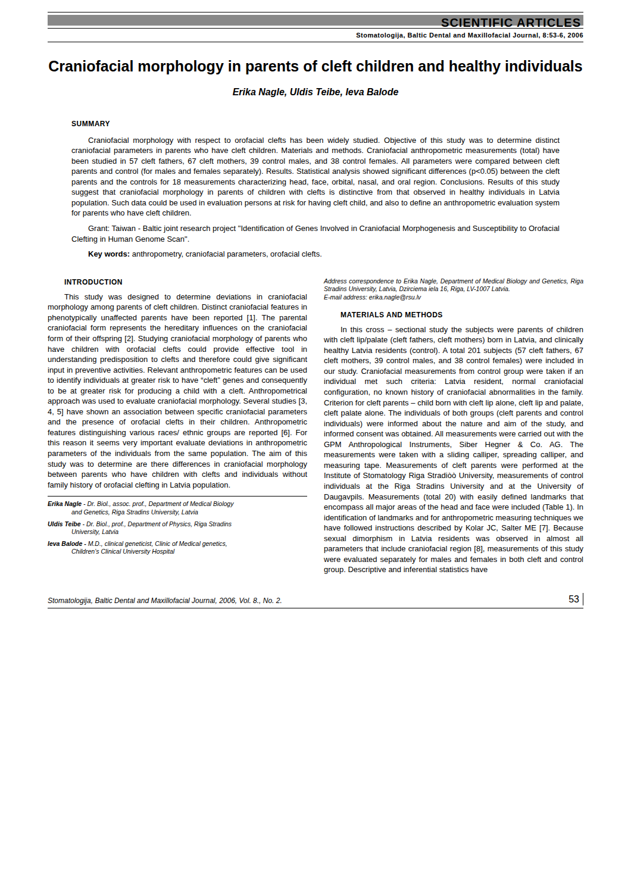SCIENTIFIC ARTICLES
Stomatologija, Baltic Dental and Maxillofacial Journal, 8:53-6, 2006
Craniofacial morphology in parents of cleft children and healthy individuals
Erika Nagle, Uldis Teibe, Ieva Balode
SUMMARY
Craniofacial morphology with respect to orofacial clefts has been widely studied. Objective of this study was to determine distinct craniofacial parameters in parents who have cleft children. Materials and methods. Craniofacial anthropometric measurements (total) have been studied in 57 cleft fathers, 67 cleft mothers, 39 control males, and 38 control females. All parameters were compared between cleft parents and control (for males and females separately). Results. Statistical analysis showed significant differences (p<0.05) between the cleft parents and the controls for 18 measurements characterizing head, face, orbital, nasal, and oral region. Conclusions. Results of this study suggest that craniofacial morphology in parents of children with clefts is distinctive from that observed in healthy individuals in Latvia population. Such data could be used in evaluation persons at risk for having cleft child, and also to define an anthropometric evaluation system for parents who have cleft children.
Grant: Taiwan - Baltic joint research project "Identification of Genes Involved in Craniofacial Morphogenesis and Susceptibility to Orofacial Clefting in Human Genome Scan".
Key words: anthropometry, craniofacial parameters, orofacial clefts.
INTRODUCTION
This study was designed to determine deviations in craniofacial morphology among parents of cleft children. Distinct craniofacial features in phenotypically unaffected parents have been reported [1]. The parental craniofacial form represents the hereditary influences on the craniofacial form of their offspring [2]. Studying craniofacial morphology of parents who have children with orofacial clefts could provide effective tool in understanding predisposition to clefts and therefore could give significant input in preventive activities. Relevant anthropometric features can be used to identify individuals at greater risk to have “cleft” genes and consequently to be at greater risk for producing a child with a cleft. Anthropometrical approach was used to evaluate craniofacial morphology. Several studies [3, 4, 5] have shown an association between specific craniofacial parameters and the presence of orofacial clefts in their children. Anthropometric features distinguishing various races/ ethnic groups are reported [6]. For this reason it seems very important evaluate deviations in anthropometric parameters of the individuals from the same population. The aim of this study was to determine are there differences in craniofacial morphology between parents who have children with clefts and individuals without family history of orofacial clefting in Latvia population.
Erika Nagle - Dr. Biol., assoc. prof., Department of Medical Biologyand Genetics, Riga Stradins University, Latvia
Uldis Teibe - Dr. Biol., prof., Department of Physics, Riga StradinsUniversity, Latvia
Ieva Balode - M.D., clinical geneticist, Clinic of Medical genetics,Children’s Clinical University Hospital
Address correspondence to Erika Nagle, Department of Medical Biology and Genetics, Riga Stradins University, Latvia, Dzirciema iela 16, Riga, LV-1007 Latvia.
E-mail address: erika.nagle@rsu.lv
MATERIALS AND METHODS
In this cross – sectional study the subjects were parents of children with cleft lip/palate (cleft fathers, cleft mothers) born in Latvia, and clinically healthy Latvia residents (control). A total 201 subjects (57 cleft fathers, 67 cleft mothers, 39 control males, and 38 control females) were included in our study. Craniofacial measurements from control group were taken if an individual met such criteria: Latvia resident, normal craniofacial configuration, no known history of craniofacial abnormalities in the family. Criterion for cleft parents – child born with cleft lip alone, cleft lip and palate, cleft palate alone. The individuals of both groups (cleft parents and control individuals) were informed about the nature and aim of the study, and informed consent was obtained. All measurements were carried out with the GPM Anthropological Instruments, Siber Hegner & Co. AG. The measurements were taken with a sliding calliper, spreading calliper, and measuring tape. Measurements of cleft parents were performed at the Institute of Stomatology Riga Stradiòò University, measurements of control individuals at the Riga Stradins University and at the University of Daugavpils. Measurements (total 20) with easily defined landmarks that encompass all major areas of the head and face were included (Table 1). In identification of landmarks and for anthropometric measuring techniques we have followed instructions described by Kolar JC, Salter ME [7]. Because sexual dimorphism in Latvia residents was observed in almost all parameters that include craniofacial region [8], measurements of this study were evaluated separately for males and females in both cleft and control group. Descriptive and inferential statistics have
Stomatologija, Baltic Dental and Maxillofacial Journal, 2006, Vol. 8., No. 2.
53